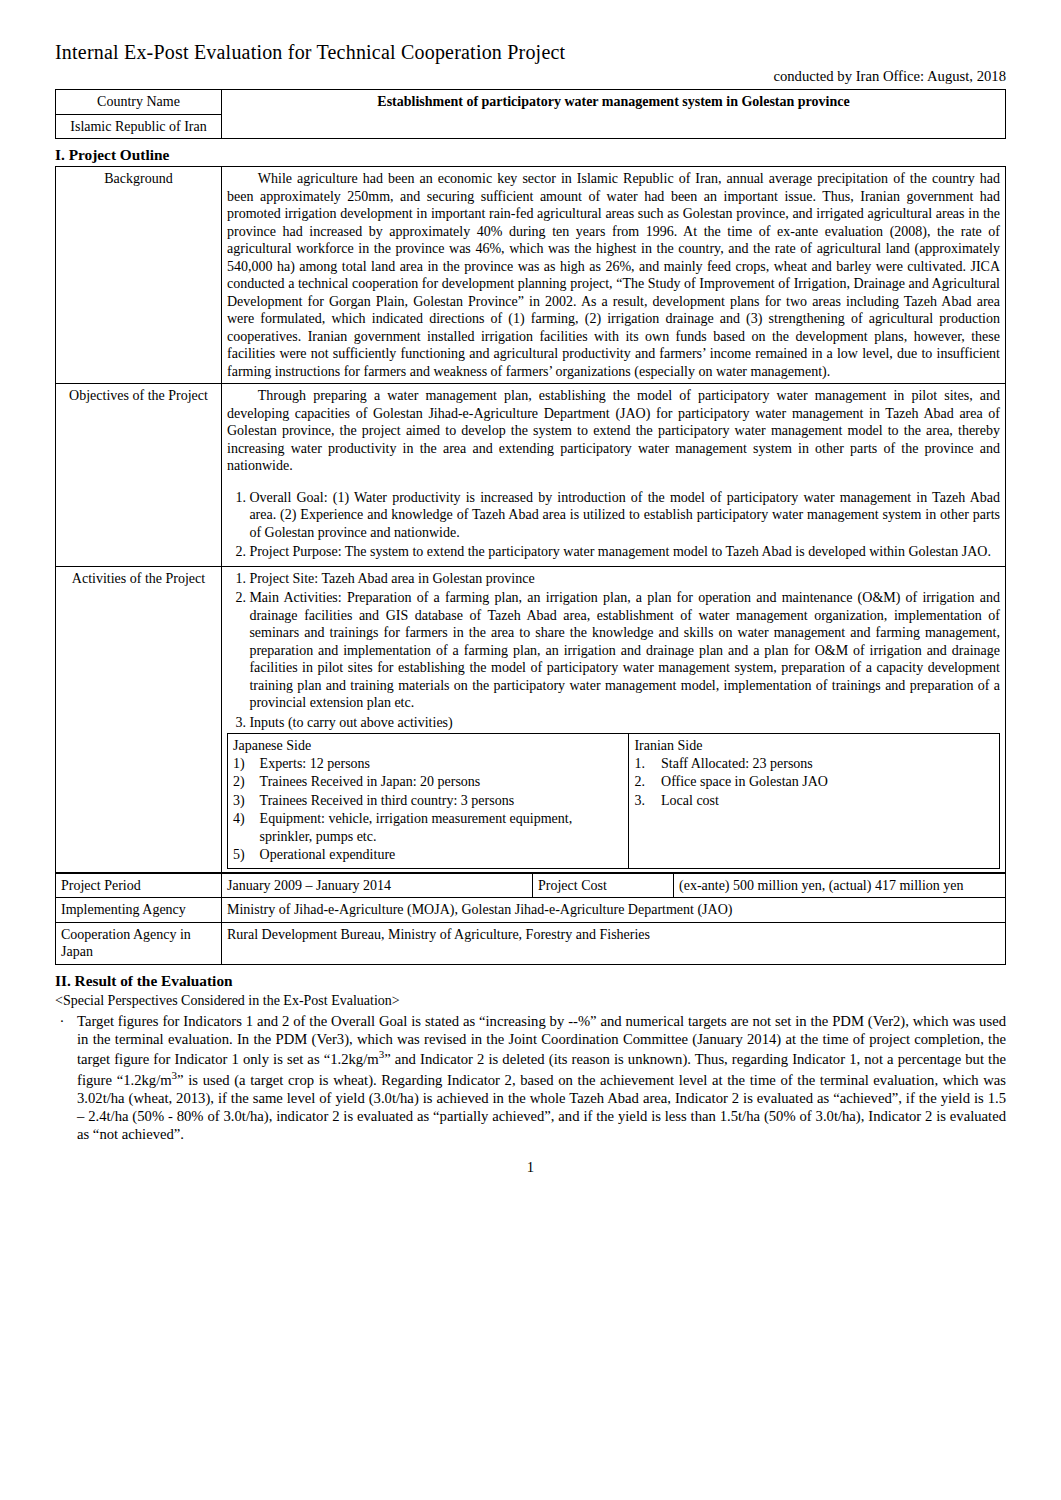Internal Ex-Post Evaluation for Technical Cooperation Project
conducted by Iran Office: August, 2018
| Country Name | Establishment of participatory water management system in Golestan province |
| Islamic Republic of Iran |
I. Project Outline
| Background | While agriculture had been an economic key sector in Islamic Republic of Iran, annual average precipitation of the country had been approximately 250mm, and securing sufficient amount of water had been an important issue. Thus, Iranian government had promoted irrigation development in important rain-fed agricultural areas such as Golestan province, and irrigated agricultural areas in the province had increased by approximately 40% during ten years from 1996. At the time of ex-ante evaluation (2008), the rate of agricultural workforce in the province was 46%, which was the highest in the country, and the rate of agricultural land (approximately 540,000 ha) among total land area in the province was as high as 26%, and mainly feed crops, wheat and barley were cultivated. JICA conducted a technical cooperation for development planning project, “The Study of Improvement of Irrigation, Drainage and Agricultural Development for Gorgan Plain, Golestan Province” in 2002. As a result, development plans for two areas including Tazeh Abad area were formulated, which indicated directions of (1) farming, (2) irrigation drainage and (3) strengthening of agricultural production cooperatives. Iranian government installed irrigation facilities with its own funds based on the development plans, however, these facilities were not sufficiently functioning and agricultural productivity and farmers’ income remained in a low level, due to insufficient farming instructions for farmers and weakness of farmers’ organizations (especially on water management). |
| Objectives of the Project | Through preparing a water management plan, establishing the model of participatory water management in pilot sites, and developing capacities of Golestan Jihad-e-Agriculture Department (JAO) for participatory water management in Tazeh Abad area of Golestan province, the project aimed to develop the system to extend the participatory water management model to the area, thereby increasing water productivity in the area and extending participatory water management system in other parts of the province and nationwide. Overall Goal: (1) Water productivity is increased by introduction of the model of participatory water management in Tazeh Abad area. (2) Experience and knowledge of Tazeh Abad area is utilized to establish participatory water management system in other parts of Golestan province and nationwide. Project Purpose: The system to extend the participatory water management model to Tazeh Abad is developed within Golestan JAO. |
| Activities of the Project | Project Site: Tazeh Abad area in Golestan province Main Activities: Preparation of a farming plan, an irrigation plan, a plan for operation and maintenance (O&M) of irrigation and drainage facilities and GIS database of Tazeh Abad area, establishment of water management organization, implementation of seminars and trainings for farmers in the area to share the knowledge and skills on water management and farming management, preparation and implementation of a farming plan, an irrigation and drainage plan and a plan for O&M of irrigation and drainage facilities in pilot sites for establishing the model of participatory water management system, preparation of a capacity development training plan and training materials on the participatory water management model, implementation of trainings and preparation of a provincial extension plan etc. Inputs (to carry out above activities) / Japanese Side Experts: 12 persons Trainees Received in Japan: 20 persons Trainees Received in third country: 3 persons Equipment: vehicle, irrigation measurement equipment, sprinkler, pumps etc. Operational expenditure / Iranian Side Staff Allocated: 23 persons Office space in Golestan JAO Local cost / |
| Project Period | January 2009 – January 2014 | Project Cost | (ex-ante) 500 million yen, (actual) 417 million yen |
| Implementing Agency | Ministry of Jihad-e-Agriculture (MOJA), Golestan Jihad-e-Agriculture Department (JAO) |
| Cooperation Agency in Japan | Rural Development Bureau, Ministry of Agriculture, Forestry and Fisheries |
II. Result of the Evaluation
<Special Perspectives Considered in the Ex-Post Evaluation>
·
Target figures for Indicators 1 and 2 of the Overall Goal is stated as “increasing by --%” and numerical targets are not set in the PDM (Ver2), which was used in the terminal evaluation. In the PDM (Ver3), which was revised in the Joint Coordination Committee (January 2014) at the time of project completion, the target figure for Indicator 1 only is set as “1.2kg/m3” and Indicator 2 is deleted (its reason is unknown). Thus, regarding Indicator 1, not a percentage but the figure “1.2kg/m3” is used (a target crop is wheat). Regarding Indicator 2, based on the achievement level at the time of the terminal evaluation, which was 3.02t/ha (wheat, 2013), if the same level of yield (3.0t/ha) is achieved in the whole Tazeh Abad area, Indicator 2 is evaluated as “achieved”, if the yield is 1.5 – 2.4t/ha (50% - 80% of 3.0t/ha), indicator 2 is evaluated as “partially achieved”, and if the yield is less than 1.5t/ha (50% of 3.0t/ha), Indicator 2 is evaluated as “not achieved”.
1